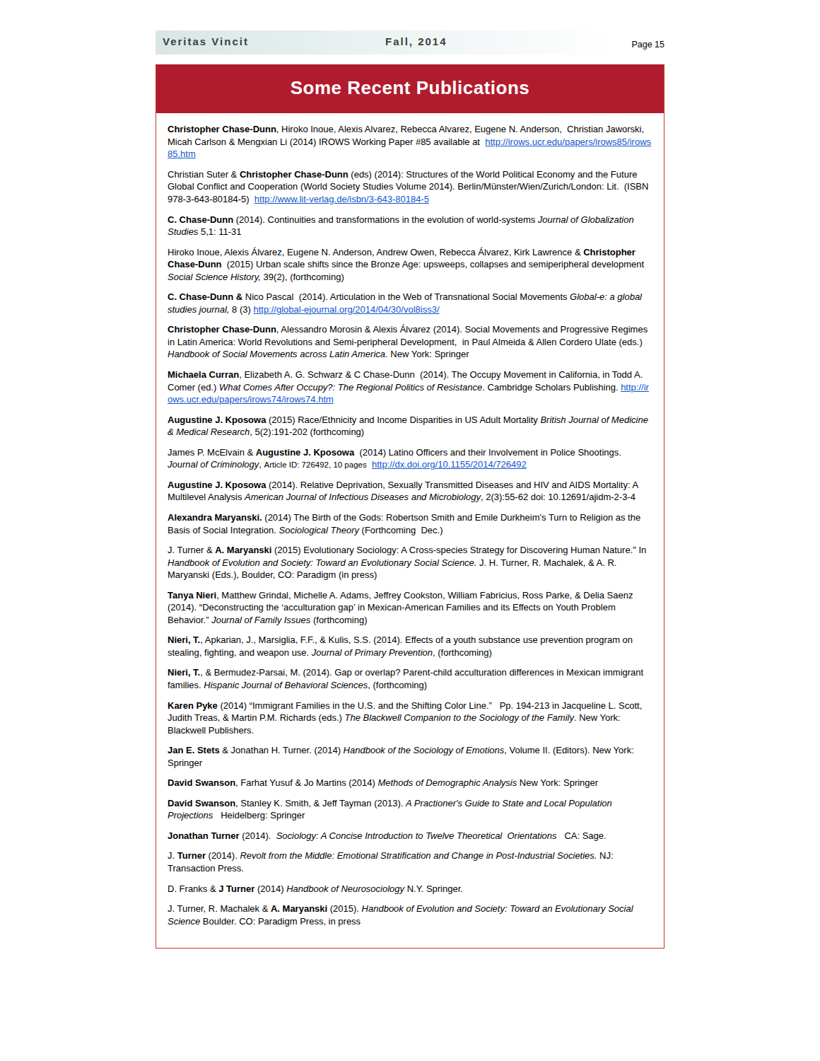Veritas Vincit
Fall, 2014
Page 15
Some Recent Publications
Christopher Chase-Dunn, Hiroko Inoue, Alexis Alvarez, Rebecca Alvarez, Eugene N. Anderson, Christian Jaworski, Micah Carlson & Mengxian Li (2014) IROWS Working Paper #85 available at http://irows.ucr.edu/papers/irows85/irows85.htm
Christian Suter & Christopher Chase-Dunn (eds) (2014): Structures of the World Political Economy and the Future Global Conflict and Cooperation (World Society Studies Volume 2014). Berlin/Münster/Wien/Zurich/London: Lit. (ISBN 978-3-643-80184-5) http://www.lit-verlag.de/isbn/3-643-80184-5
C. Chase-Dunn (2014). Continuities and transformations in the evolution of world-systems Journal of Globalization Studies 5,1: 11-31
Hiroko Inoue, Alexis Álvarez, Eugene N. Anderson, Andrew Owen, Rebecca Álvarez, Kirk Lawrence & Christopher Chase-Dunn (2015) Urban scale shifts since the Bronze Age: upsweeps, collapses and semiperipheral development Social Science History, 39(2), (forthcoming)
C. Chase-Dunn & Nico Pascal (2014). Articulation in the Web of Transnational Social Movements Global-e: a global studies journal, 8 (3) http://global-ejournal.org/2014/04/30/vol8iss3/
Christopher Chase-Dunn, Alessandro Morosin & Alexis Álvarez (2014). Social Movements and Progressive Regimes in Latin America: World Revolutions and Semi-peripheral Development, in Paul Almeida & Allen Cordero Ulate (eds.) Handbook of Social Movements across Latin America. New York: Springer
Michaela Curran, Elizabeth A. G. Schwarz & C Chase-Dunn (2014). The Occupy Movement in California, in Todd A. Comer (ed.) What Comes After Occupy?: The Regional Politics of Resistance. Cambridge Scholars Publishing. http://irows.ucr.edu/papers/irows74/irows74.htm
Augustine J. Kposowa (2015) Race/Ethnicity and Income Disparities in US Adult Mortality British Journal of Medicine & Medical Research, 5(2):191-202 (forthcoming)
James P. McElvain & Augustine J. Kposowa (2014) Latino Officers and their Involvement in Police Shootings. Journal of Criminology, Article ID: 726492, 10 pages http://dx.doi.org/10.1155/2014/726492
Augustine J. Kposowa (2014). Relative Deprivation, Sexually Transmitted Diseases and HIV and AIDS Mortality: A Multilevel Analysis American Journal of Infectious Diseases and Microbiology, 2(3):55-62 doi: 10.12691/ajidm-2-3-4
Alexandra Maryanski. (2014) The Birth of the Gods: Robertson Smith and Emile Durkheim's Turn to Religion as the Basis of Social Integration. Sociological Theory (Forthcoming Dec.)
J. Turner & A. Maryanski (2015) Evolutionary Sociology: A Cross-species Strategy for Discovering Human Nature." In Handbook of Evolution and Society: Toward an Evolutionary Social Science. J. H. Turner, R. Machalek, & A. R. Maryanski (Eds.), Boulder, CO: Paradigm (in press)
Tanya Nieri, Matthew Grindal, Michelle A. Adams, Jeffrey Cookston, William Fabricius, Ross Parke, & Delia Saenz (2014). “Deconstructing the ‘acculturation gap’ in Mexican-American Families and its Effects on Youth Problem Behavior.” Journal of Family Issues (forthcoming)
Nieri, T., Apkarian, J., Marsiglia, F.F., & Kulis, S.S. (2014). Effects of a youth substance use prevention program on stealing, fighting, and weapon use. Journal of Primary Prevention, (forthcoming)
Nieri, T., & Bermudez-Parsai, M. (2014). Gap or overlap? Parent-child acculturation differences in Mexican immigrant families. Hispanic Journal of Behavioral Sciences, (forthcoming)
Karen Pyke (2014) “Immigrant Families in the U.S. and the Shifting Color Line.” Pp. 194-213 in Jacqueline L. Scott, Judith Treas, & Martin P.M. Richards (eds.) The Blackwell Companion to the Sociology of the Family. New York: Blackwell Publishers.
Jan E. Stets & Jonathan H. Turner. (2014) Handbook of the Sociology of Emotions, Volume II. (Editors). New York: Springer
David Swanson, Farhat Yusuf & Jo Martins (2014) Methods of Demographic Analysis New York: Springer
David Swanson, Stanley K. Smith, & Jeff Tayman (2013). A Practioner's Guide to State and Local Population Projections Heidelberg: Springer
Jonathan Turner (2014). Sociology: A Concise Introduction to Twelve Theoretical Orientations CA: Sage.
J. Turner (2014). Revolt from the Middle: Emotional Stratification and Change in Post-Industrial Societies. NJ: Transaction Press.
D. Franks & J Turner (2014) Handbook of Neurosociology N.Y. Springer.
J. Turner, R. Machalek & A. Maryanski (2015). Handbook of Evolution and Society: Toward an Evolutionary Social Science Boulder. CO: Paradigm Press, in press